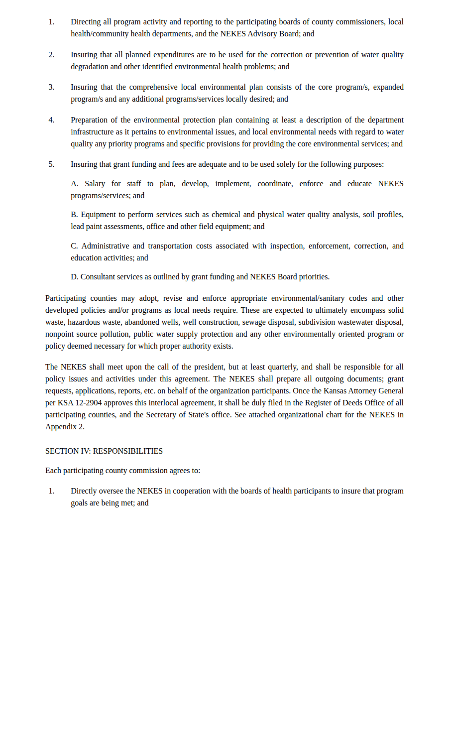Directing all program activity and reporting to the participating boards of county commissioners, local health/community health departments, and the NEKES Advisory Board; and
Insuring that all planned expenditures are to be used for the correction or prevention of water quality degradation and other identified environmental health problems; and
Insuring that the comprehensive local environmental plan consists of the core program/s, expanded program/s and any additional programs/services locally desired; and
Preparation of the environmental protection plan containing at least a description of the department infrastructure as it pertains to environmental issues, and local environmental needs with regard to water quality any priority programs and specific provisions for providing the core environmental services; and
Insuring that grant funding and fees are adequate and to be used solely for the following purposes:
A. Salary for staff to plan, develop, implement, coordinate, enforce and educate NEKES programs/services; and
B. Equipment to perform services such as chemical and physical water quality analysis, soil profiles, lead paint assessments, office and other field equipment; and
C. Administrative and transportation costs associated with inspection, enforcement, correction, and education activities; and
D. Consultant services as outlined by grant funding and NEKES Board priorities.
Participating counties may adopt, revise and enforce appropriate environmental/sanitary codes and other developed policies and/or programs as local needs require. These are expected to ultimately encompass solid waste, hazardous waste, abandoned wells, well construction, sewage disposal, subdivision wastewater disposal, nonpoint source pollution, public water supply protection and any other environmentally oriented program or policy deemed necessary for which proper authority exists.
The NEKES shall meet upon the call of the president, but at least quarterly, and shall be responsible for all policy issues and activities under this agreement. The NEKES shall prepare all outgoing documents; grant requests, applications, reports, etc. on behalf of the organization participants. Once the Kansas Attorney General per KSA 12-2904 approves this interlocal agreement, it shall be duly filed in the Register of Deeds Office of all participating counties, and the Secretary of State's office. See attached organizational chart for the NEKES in Appendix 2.
SECTION IV: RESPONSIBILITIES
Each participating county commission agrees to:
Directly oversee the NEKES in cooperation with the boards of health participants to insure that program goals are being met; and